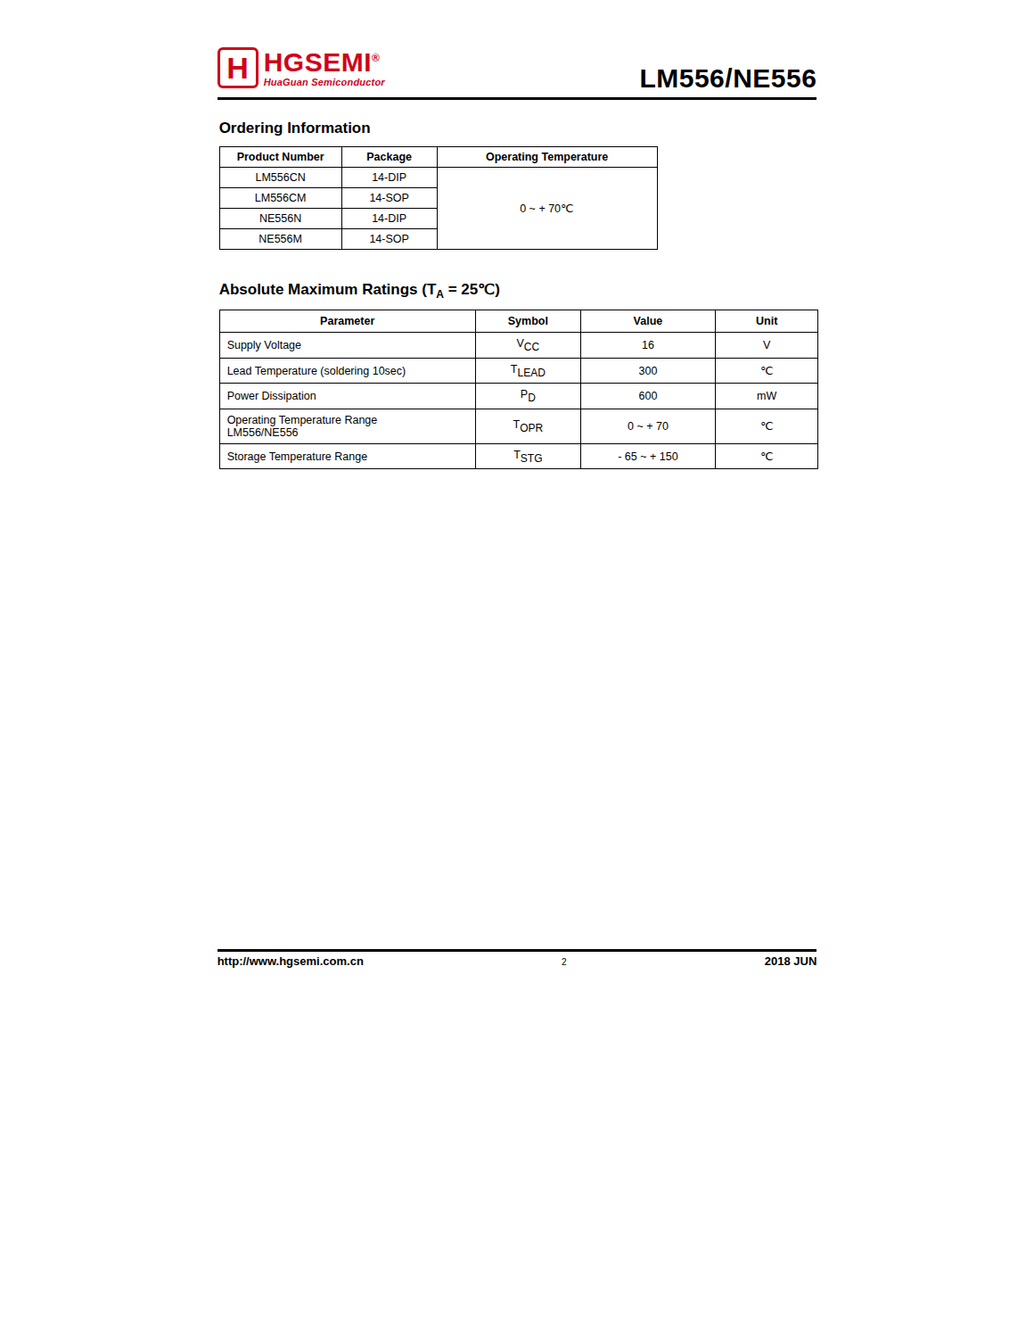HGSEMI®
HuaGuan Semiconductor
LM556/NE556
Ordering Information
| Product Number | Package | Operating Temperature |
| --- | --- | --- |
| LM556CN | 14-DIP | 0 ~ + 70℃ |
| LM556CM | 14-SOP |
| NE556N | 14-DIP |
| NE556M | 14-SOP |
Absolute Maximum Ratings (TA = 25℃)
| Parameter | Symbol | Value | Unit |
| --- | --- | --- | --- |
| Supply Voltage | V CC | 16 | V |
| Lead Temperature (soldering 10sec) | T LEAD | 300 | ℃ |
| Power Dissipation | P D | 600 | mW |
| Operating Temperature Range LM556/NE556 | T OPR | 0 ~ + 70 | ℃ |
| Storage Temperature Range | T STG | - 65 ~ + 150 | ℃ |
http://www.hgsemi.com.cn
2
2018 JUN